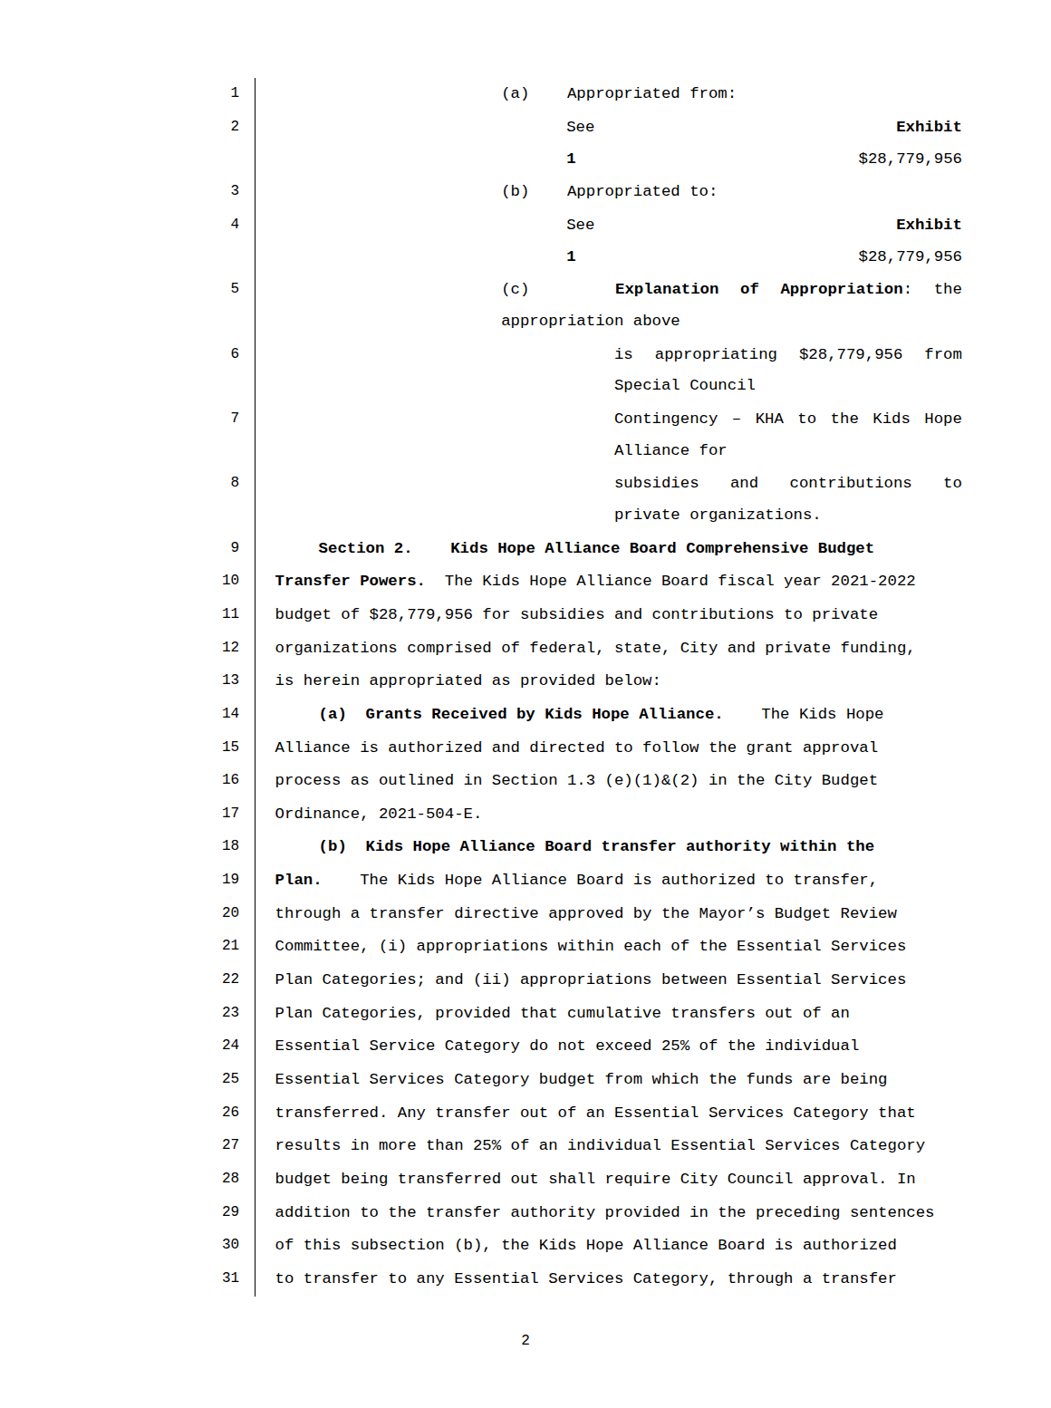| 1 | (a) Appropriated from: |
| 2 | See Exhibit 1 $28,779,956 |
| 3 | (b) Appropriated to: |
| 4 | See Exhibit 1 $28,779,956 |
| 5 | (c) Explanation of Appropriation : the appropriation above |
| 6 | is appropriating $28,779,956 from Special Council |
| 7 | Contingency – KHA to the Kids Hope Alliance for |
| 8 | subsidies and contributions to private organizations. |
| 9 | Section 2. Kids Hope Alliance Board Comprehensive Budget |
| 10 | Transfer Powers. The Kids Hope Alliance Board fiscal year 2021-2022 |
| 11 | budget of $28,779,956 for subsidies and contributions to private |
| 12 | organizations comprised of federal, state, City and private funding, |
| 13 | is herein appropriated as provided below: |
| 14 | (a) Grants Received by Kids Hope Alliance. The Kids Hope |
| 15 | Alliance is authorized and directed to follow the grant approval |
| 16 | process as outlined in Section 1.3 (e)(1)&(2) in the City Budget |
| 17 | Ordinance, 2021-504-E. |
| 18 | (b) Kids Hope Alliance Board transfer authority within the |
| 19 | Plan. The Kids Hope Alliance Board is authorized to transfer, |
| 20 | through a transfer directive approved by the Mayor’s Budget Review |
| 21 | Committee, (i) appropriations within each of the Essential Services |
| 22 | Plan Categories; and (ii) appropriations between Essential Services |
| 23 | Plan Categories, provided that cumulative transfers out of an |
| 24 | Essential Service Category do not exceed 25% of the individual |
| 25 | Essential Services Category budget from which the funds are being |
| 26 | transferred. Any transfer out of an Essential Services Category that |
| 27 | results in more than 25% of an individual Essential Services Category |
| 28 | budget being transferred out shall require City Council approval. In |
| 29 | addition to the transfer authority provided in the preceding sentences |
| 30 | of this subsection (b), the Kids Hope Alliance Board is authorized |
| 31 | to transfer to any Essential Services Category, through a transfer |
2